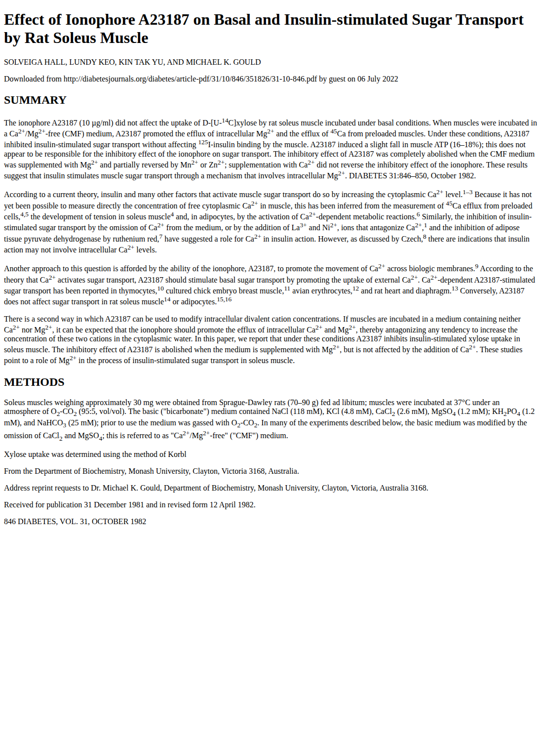Effect of Ionophore A23187 on Basal and Insulin-stimulated Sugar Transport by Rat Soleus Muscle
SOLVEIGA HALL, LUNDY KEO, KIN TAK YU, AND MICHAEL K. GOULD
Downloaded from http://diabetesjournals.org/diabetes/article-pdf/31/10/846/351826/31-10-846.pdf by guest on 06 July 2022
SUMMARY
The ionophore A23187 (10 µg/ml) did not affect the uptake of D-[U-14C]xylose by rat soleus muscle incubated under basal conditions. When muscles were incubated in a Ca2+/Mg2+-free (CMF) medium, A23187 promoted the efflux of intracellular Mg2+ and the efflux of 45Ca from preloaded muscles. Under these conditions, A23187 inhibited insulin-stimulated sugar transport without affecting 125I-insulin binding by the muscle. A23187 induced a slight fall in muscle ATP (16–18%); this does not appear to be responsible for the inhibitory effect of the ionophore on sugar transport. The inhibitory effect of A23187 was completely abolished when the CMF medium was supplemented with Mg2+ and partially reversed by Mn2+ or Zn2+; supplementation with Ca2+ did not reverse the inhibitory effect of the ionophore. These results suggest that insulin stimulates muscle sugar transport through a mechanism that involves intracellular Mg2+. DIABETES 31:846–850, October 1982.
According to a current theory, insulin and many other factors that activate muscle sugar transport do so by increasing the cytoplasmic Ca2+ level.1–3 Because it has not yet been possible to measure directly the concentration of free cytoplasmic Ca2+ in muscle, this has been inferred from the measurement of 45Ca efflux from preloaded cells,4,5 the development of tension in soleus muscle4 and, in adipocytes, by the activation of Ca2+-dependent metabolic reactions.6 Similarly, the inhibition of insulin-stimulated sugar transport by the omission of Ca2+ from the medium, or by the addition of La3+ and Ni2+, ions that antagonize Ca2+,1 and the inhibition of adipose tissue pyruvate dehydrogenase by ruthenium red,7 have suggested a role for Ca2+ in insulin action. However, as discussed by Czech,8 there are indications that insulin action may not involve intracellular Ca2+ levels.
Another approach to this question is afforded by the ability of the ionophore, A23187, to promote the movement of Ca2+ across biologic membranes.9 According to the theory that Ca2+ activates sugar transport, A23187 should stimulate basal sugar transport by promoting the uptake of external Ca2+. Ca2+-dependent A23187-stimulated sugar transport has been reported in thymocytes,10 cultured chick embryo breast muscle,11 avian erythrocytes,12 and rat heart and diaphragm.13 Conversely, A23187 does not affect sugar transport in rat soleus muscle14 or adipocytes.15,16
There is a second way in which A23187 can be used to modify intracellular divalent cation concentrations. If muscles are incubated in a medium containing neither Ca2+ nor Mg2+, it can be expected that the ionophore should promote the efflux of intracellular Ca2+ and Mg2+, thereby antagonizing any tendency to increase the concentration of these two cations in the cytoplasmic water. In this paper, we report that under these conditions A23187 inhibits insulin-stimulated xylose uptake in soleus muscle. The inhibitory effect of A23187 is abolished when the medium is supplemented with Mg2+, but is not affected by the addition of Ca2+. These studies point to a role of Mg2+ in the process of insulin-stimulated sugar transport in soleus muscle.
METHODS
Soleus muscles weighing approximately 30 mg were obtained from Sprague-Dawley rats (70–90 g) fed ad libitum; muscles were incubated at 37°C under an atmosphere of O2-CO2 (95:5, vol/vol). The basic ("bicarbonate") medium contained NaCl (118 mM), KCl (4.8 mM), CaCl2 (2.6 mM), MgSO4 (1.2 mM); KH2PO4 (1.2 mM), and NaHCO3 (25 mM); prior to use the medium was gassed with O2-CO2. In many of the experiments described below, the basic medium was modified by the omission of CaCl2 and MgSO4; this is referred to as "Ca2+/Mg2+-free" ("CMF") medium.
Xylose uptake was determined using the method of Korbl
From the Department of Biochemistry, Monash University, Clayton, Victoria 3168, Australia.
Address reprint requests to Dr. Michael K. Gould, Department of Biochemistry, Monash University, Clayton, Victoria, Australia 3168.
Received for publication 31 December 1981 and in revised form 12 April 1982.
846 DIABETES, VOL. 31, OCTOBER 1982